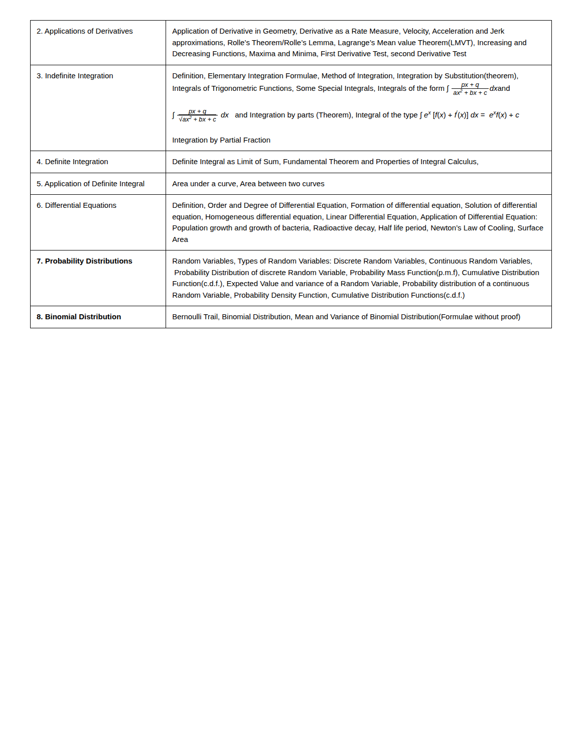| 2. Applications of Derivatives | Application of Derivative in Geometry, Derivative as a Rate Measure, Velocity, Acceleration and Jerk approximations, Rolle’s Theorem/Rolle’s Lemma, Lagrange’s Mean value Theorem(LMVT), Increasing and Decreasing Functions, Maxima and Minima, First Derivative Test, second Derivative Test |
| 3. Indefinite Integration | Definition, Elementary Integration Formulae, Method of Integration, Integration by Substitution(theorem), Integrals of Trigonometric Functions, Some Special Integrals, Integrals of the form ∫ px + q ax 2 + bx + c dx and ∫ px + q √ ax 2 + bx + c dx and Integration by parts (Theorem), Integral of the type ∫ e x [ f ( x ) + f ′ ( x )] dx = e x f ( x ) + c Integration by Partial Fraction |
| 4. Definite Integration | Definite Integral as Limit of Sum, Fundamental Theorem and Properties of Integral Calculus, |
| 5. Application of Definite Integral | Area under a curve, Area between two curves |
| 6. Differential Equations | Definition, Order and Degree of Differential Equation, Formation of differential equation, Solution of differential equation, Homogeneous differential equation, Linear Differential Equation, Application of Differential Equation: Population growth and growth of bacteria, Radioactive decay, Half life period, Newton’s Law of Cooling, Surface Area |
| 7. Probability Distributions | Random Variables, Types of Random Variables: Discrete Random Variables, Continuous Random Variables, Probability Distribution of discrete Random Variable, Probability Mass Function(p.m.f), Cumulative Distribution Function(c.d.f.), Expected Value and variance of a Random Variable, Probability distribution of a continuous Random Variable, Probability Density Function, Cumulative Distribution Functions(c.d.f.) |
| 8. Binomial Distribution | Bernoulli Trail, Binomial Distribution, Mean and Variance of Binomial Distribution(Formulae without proof) |